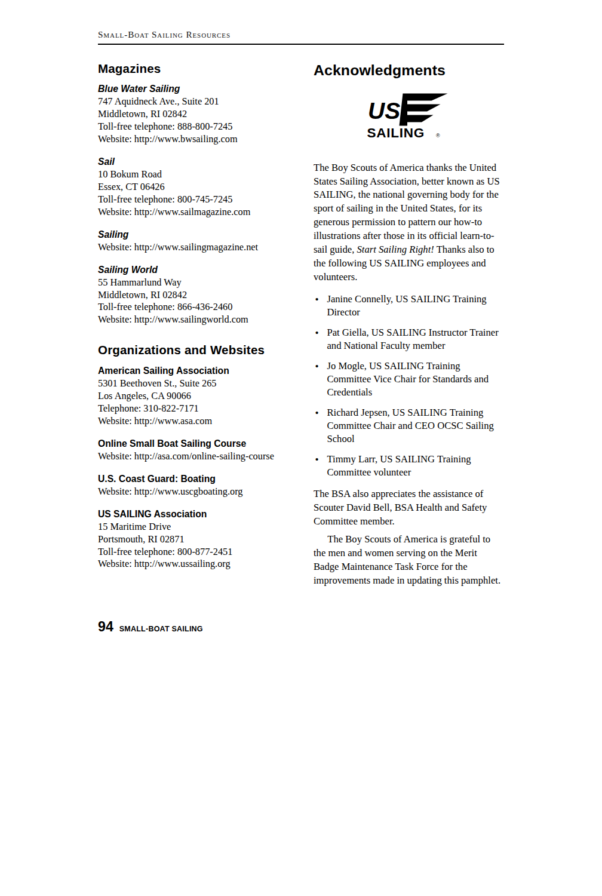Small-Boat Sailing Resources
Magazines
Blue Water Sailing 747 Aquidneck Ave., Suite 201 Middletown, RI 02842 Toll-free telephone: 888-800-7245 Website: http://www.bwsailing.com
Sail 10 Bokum Road Essex, CT 06426 Toll-free telephone: 800-745-7245 Website: http://www.sailmagazine.com
Sailing Website: http://www.sailingmagazine.net
Sailing World 55 Hammarlund Way Middletown, RI 02842 Toll-free telephone: 866-436-2460 Website: http://www.sailingworld.com
Organizations and Websites
American Sailing Association 5301 Beethoven St., Suite 265 Los Angeles, CA 90066 Telephone: 310-822-7171 Website: http://www.asa.com
Online Small Boat Sailing Course Website: http://asa.com/online-sailing-course
U.S. Coast Guard: Boating Website: http://www.uscgboating.org
US SAILING Association 15 Maritime Drive Portsmouth, RI 02871 Toll-free telephone: 800-877-2451 Website: http://www.ussailing.org
Acknowledgments
US SAILING ®
The Boy Scouts of America thanks the United States Sailing Association, better known as US SAILING, the national governing body for the sport of sailing in the United States, for its generous permission to pattern our how-to illustrations after those in its official learn-to-sail guide, Start Sailing Right! Thanks also to the following US SAILING employees and volunteers.
Janine Connelly, US SAILING Training Director
Pat Giella, US SAILING Instructor Trainer and National Faculty member
Jo Mogle, US SAILING Training Committee Vice Chair for Standards and Credentials
Richard Jepsen, US SAILING Training Committee Chair and CEO OCSC Sailing School
Timmy Larr, US SAILING Training Committee volunteer
The BSA also appreciates the assistance of Scouter David Bell, BSA Health and Safety Committee member.
The Boy Scouts of America is grateful to the men and women serving on the Merit Badge Maintenance Task Force for the improvements made in updating this pamphlet.
94 Small-Boat Sailing